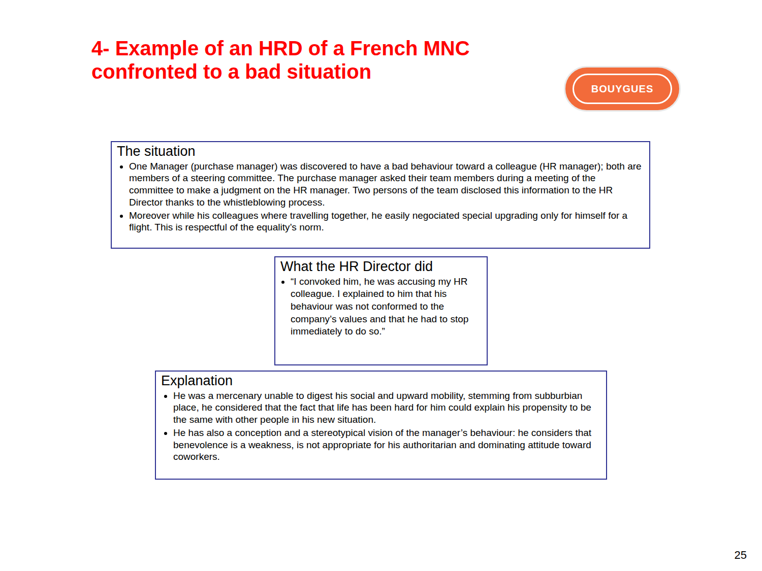4- Example of an HRD of a French MNC confronted to a bad situation
BOUYGUES
The situation
One Manager (purchase manager) was discovered to have a bad behaviour toward a colleague (HR manager); both are members of a steering committee. The purchase manager asked their team members during a meeting of the committee to make a judgment on the HR manager. Two persons of the team disclosed this information to the HR Director thanks to the whistleblowing process.
Moreover while his colleagues where travelling together, he easily negociated special upgrading only for himself for a flight. This is respectful of the equality’s norm.
What the HR Director did
“I convoked him, he was accusing my HR colleague. I explained to him that his behaviour was not conformed to the company’s values and that he had to stop immediately to do so.”
Explanation
He was a mercenary unable to digest his social and upward mobility, stemming from subburbian place, he considered that the fact that life has been hard for him could explain his propensity to be the same with other people in his new situation.
He has also a conception and a stereotypical vision of the manager’s behaviour: he considers that benevolence is a weakness, is not appropriate for his authoritarian and dominating attitude toward coworkers.
25